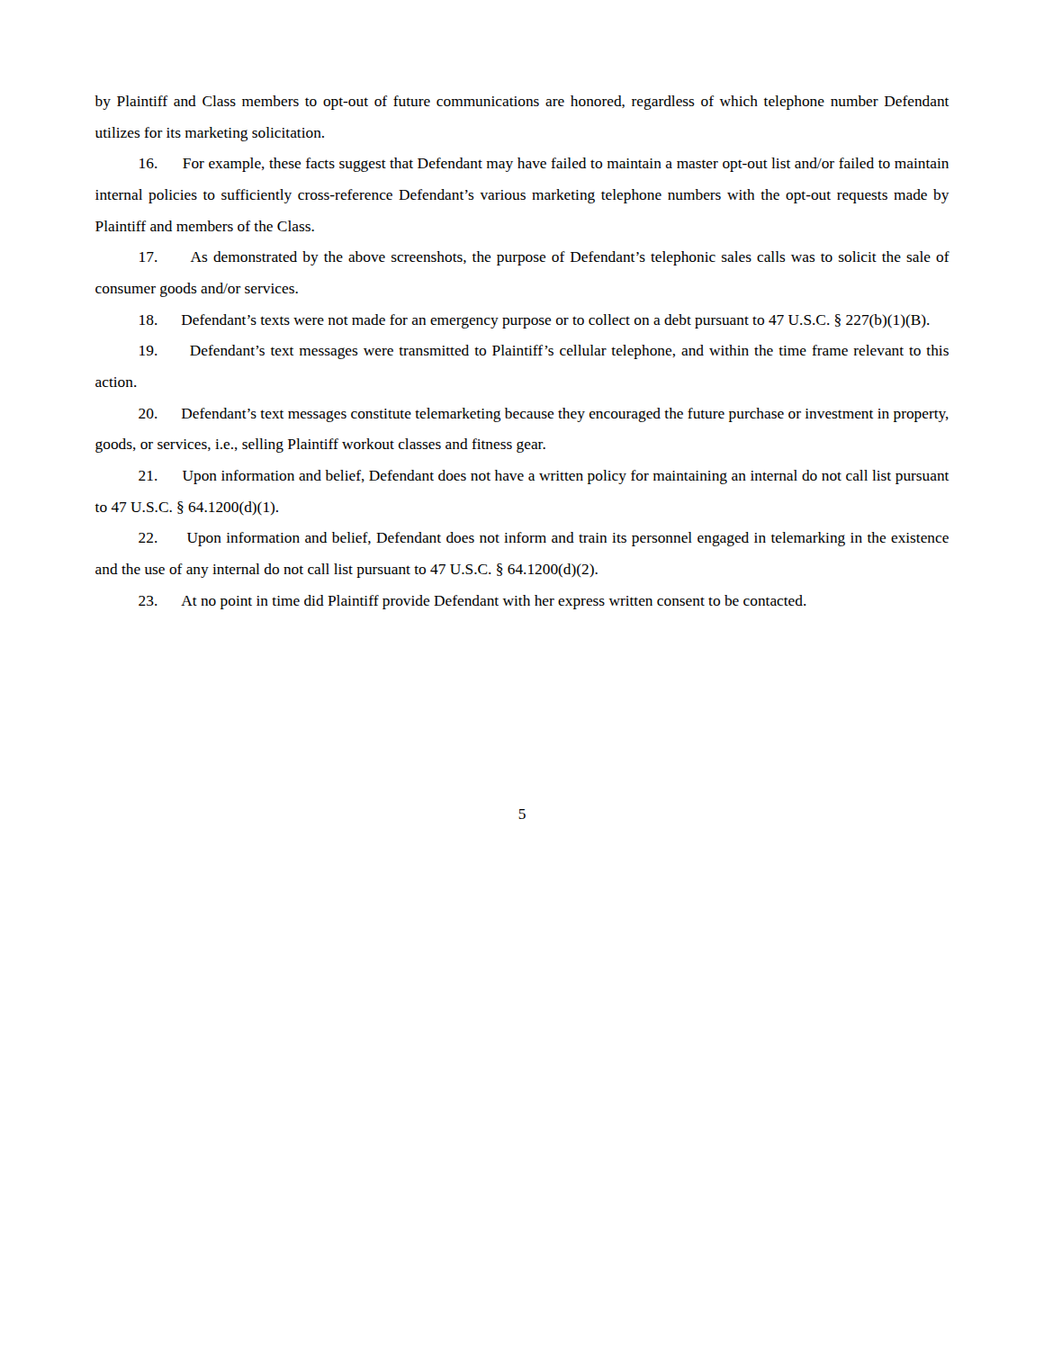by Plaintiff and Class members to opt-out of future communications are honored, regardless of which telephone number Defendant utilizes for its marketing solicitation.
16. For example, these facts suggest that Defendant may have failed to maintain a master opt-out list and/or failed to maintain internal policies to sufficiently cross-reference Defendant’s various marketing telephone numbers with the opt-out requests made by Plaintiff and members of the Class.
17. As demonstrated by the above screenshots, the purpose of Defendant’s telephonic sales calls was to solicit the sale of consumer goods and/or services.
18. Defendant’s texts were not made for an emergency purpose or to collect on a debt pursuant to 47 U.S.C. § 227(b)(1)(B).
19. Defendant’s text messages were transmitted to Plaintiff’s cellular telephone, and within the time frame relevant to this action.
20. Defendant’s text messages constitute telemarketing because they encouraged the future purchase or investment in property, goods, or services, i.e., selling Plaintiff workout classes and fitness gear.
21. Upon information and belief, Defendant does not have a written policy for maintaining an internal do not call list pursuant to 47 U.S.C. § 64.1200(d)(1).
22. Upon information and belief, Defendant does not inform and train its personnel engaged in telemarking in the existence and the use of any internal do not call list pursuant to 47 U.S.C. § 64.1200(d)(2).
23. At no point in time did Plaintiff provide Defendant with her express written consent to be contacted.
5